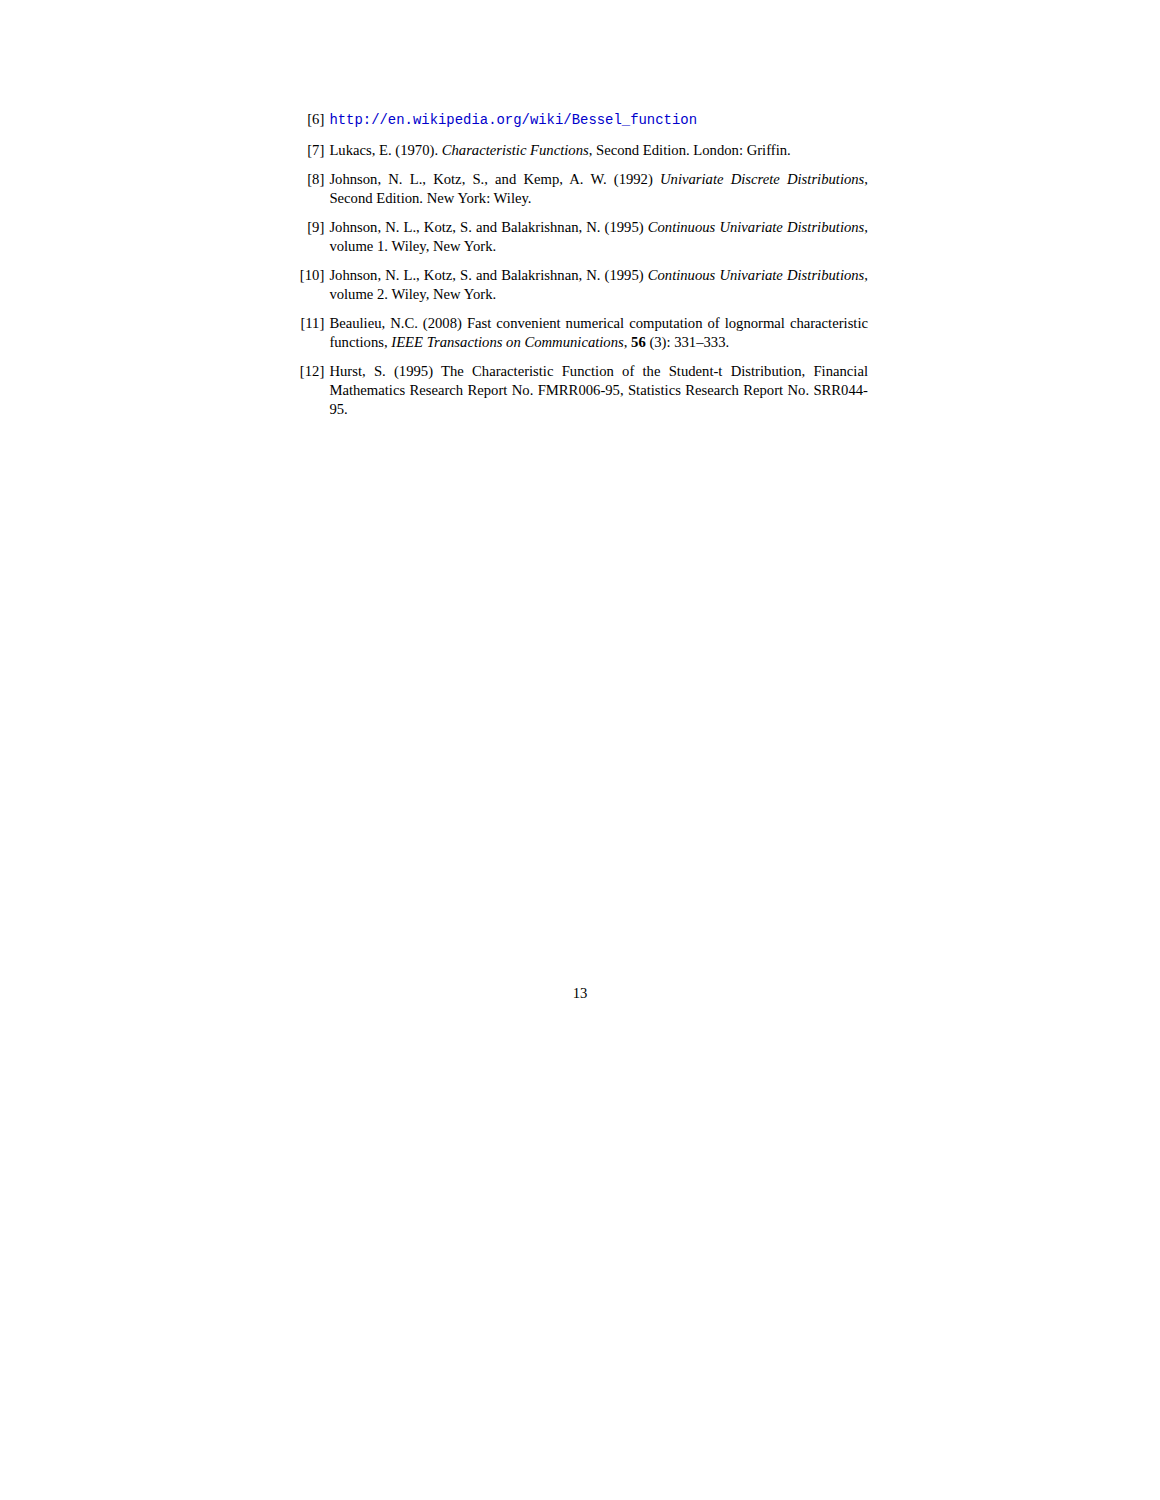[6] http://en.wikipedia.org/wiki/Bessel_function
[7] Lukacs, E. (1970). Characteristic Functions, Second Edition. London: Griffin.
[8] Johnson, N. L., Kotz, S., and Kemp, A. W. (1992) Univariate Discrete Distributions, Second Edition. New York: Wiley.
[9] Johnson, N. L., Kotz, S. and Balakrishnan, N. (1995) Continuous Univariate Distributions, volume 1. Wiley, New York.
[10] Johnson, N. L., Kotz, S. and Balakrishnan, N. (1995) Continuous Univariate Distributions, volume 2. Wiley, New York.
[11] Beaulieu, N.C. (2008) Fast convenient numerical computation of lognormal characteristic functions, IEEE Transactions on Communications, 56 (3): 331–333.
[12] Hurst, S. (1995) The Characteristic Function of the Student-t Distribution, Financial Mathematics Research Report No. FMRR006-95, Statistics Research Report No. SRR044-95.
13